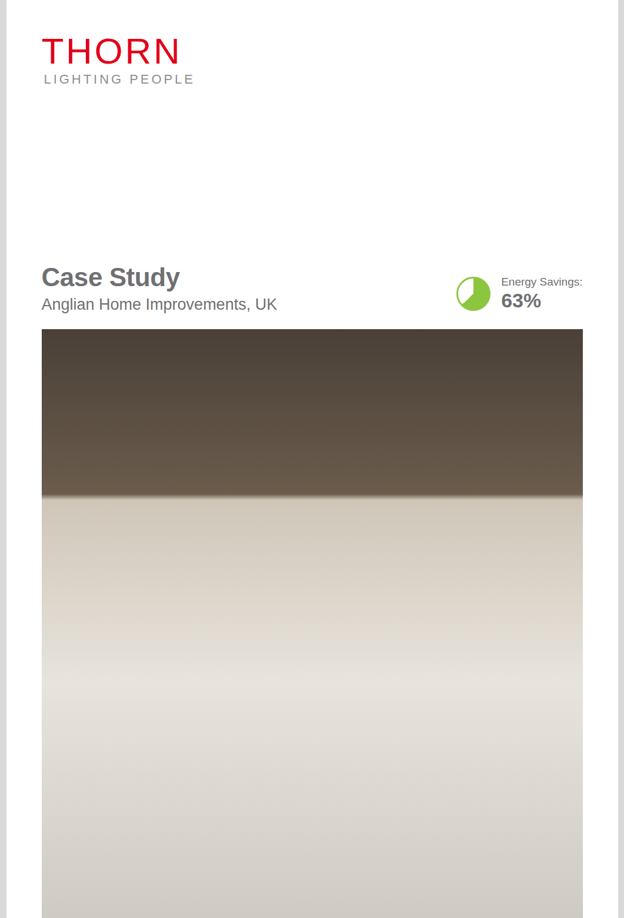THORN
LIGHTING PEOPLE
Case Study
Anglian Home Improvements, UK
Energy Savings: 63%